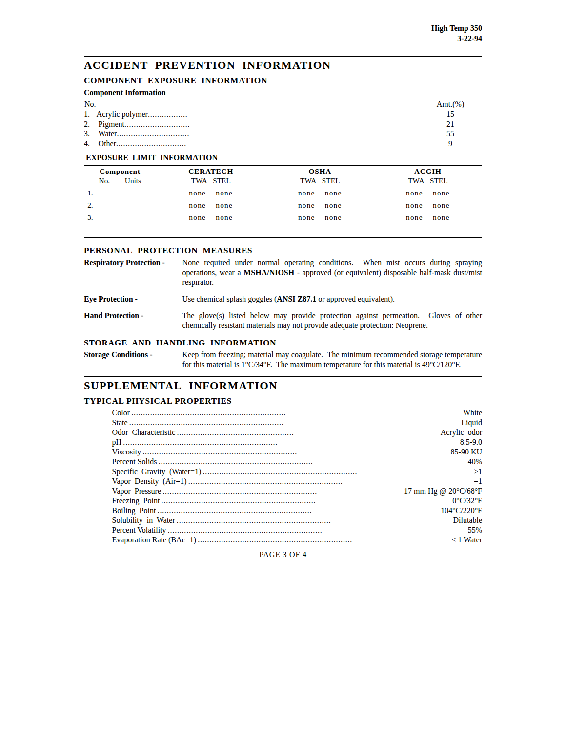High Temp 350
3-22-94
ACCIDENT PREVENTION INFORMATION
COMPONENT EXPOSURE INFORMATION
Component Information
| No. | | Amt.(%) |
| --- | --- | --- |
| 1. | Acrylic polymer ................. | 15 |
| 2. | Pigment ............................ | 21 |
| 3. | Water ............................... | 55 |
| 4. | Other .............................. | 9 |
EXPOSURE LIMIT INFORMATION
| Component No. Units | CERATECH TWA STEL | OSHA TWA STEL | ACGIH TWA STEL |
| --- | --- | --- | --- |
| 1. | none none | none none | none none |
| 2. | none none | none none | none none |
| 3. | none none | none none | none none |
PERSONAL PROTECTION MEASURES
Respiratory Protection -
None required under normal operating conditions. When mist occurs during spraying operations, wear a MSHA/NIOSH - approved (or equivalent) disposable half-mask dust/mist respirator.
Eye Protection -
Use chemical splash goggles (ANSI Z87.1 or approved equivalent).
Hand Protection -
The glove(s) listed below may provide protection against permeation. Gloves of other chemically resistant materials may not provide adequate protection: Neoprene.
STORAGE AND HANDLING INFORMATION
Storage Conditions -
Keep from freezing; material may coagulate. The minimum recommended storage temperature for this material is 1°C/34°F. The maximum temperature for this material is 49°C/120°F.
SUPPLEMENTAL INFORMATION
TYPICAL PHYSICAL PROPERTIES
Color.................................................................. White
State.................................................................. Liquid
Odor Characteristic.................................................. Acrylic odor
pH.................................................................. 8.5-9.0
Viscosity.................................................................. 85-90 KU
Percent Solids.................................................................. 40%
Specific Gravity (Water=1)..................................................................>1
Vapor Density (Air=1)..................................................................=1
Vapor Pressure.................................................................. 17 mm Hg @ 20°C/68°F
Freezing Point.................................................................. 0°C/32°F
Boiling Point.................................................................. 104°C/220°F
Solubility in Water.................................................................. Dilutable
Percent Volatility.................................................................. 55%
Evaporation Rate (BAc=1)..................................................................< 1 Water
PAGE 3 OF 4